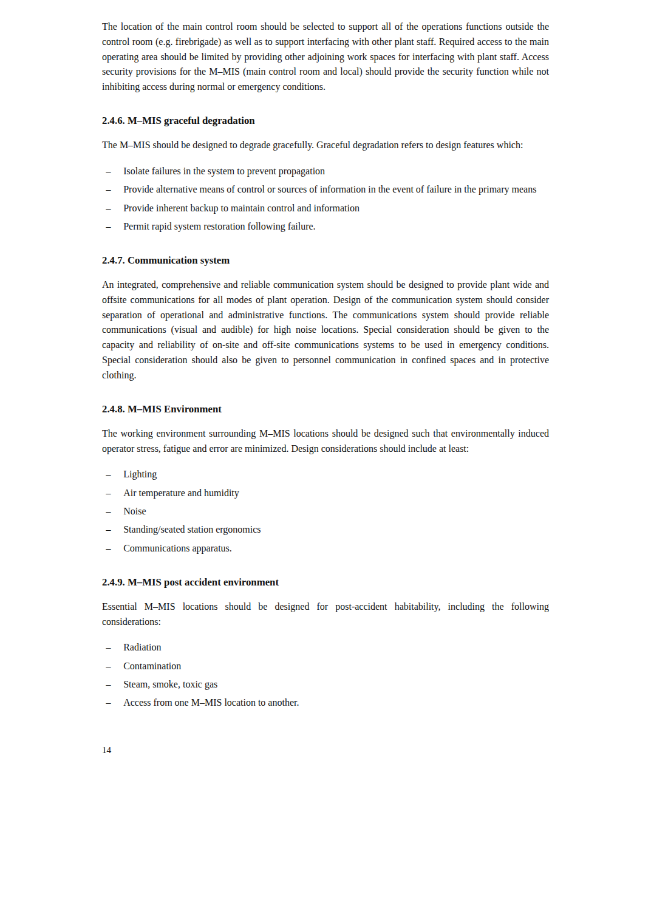The location of the main control room should be selected to support all of the operations functions outside the control room (e.g. firebrigade) as well as to support interfacing with other plant staff. Required access to the main operating area should be limited by providing other adjoining work spaces for interfacing with plant staff. Access security provisions for the M–MIS (main control room and local) should provide the security function while not inhibiting access during normal or emergency conditions.
2.4.6. M–MIS graceful degradation
The M–MIS should be designed to degrade gracefully. Graceful degradation refers to design features which:
Isolate failures in the system to prevent propagation
Provide alternative means of control or sources of information in the event of failure in the primary means
Provide inherent backup to maintain control and information
Permit rapid system restoration following failure.
2.4.7. Communication system
An integrated, comprehensive and reliable communication system should be designed to provide plant wide and offsite communications for all modes of plant operation. Design of the communication system should consider separation of operational and administrative functions. The communications system should provide reliable communications (visual and audible) for high noise locations. Special consideration should be given to the capacity and reliability of on-site and off-site communications systems to be used in emergency conditions. Special consideration should also be given to personnel communication in confined spaces and in protective clothing.
2.4.8. M–MIS Environment
The working environment surrounding M–MIS locations should be designed such that environmentally induced operator stress, fatigue and error are minimized. Design considerations should include at least:
Lighting
Air temperature and humidity
Noise
Standing/seated station ergonomics
Communications apparatus.
2.4.9. M–MIS post accident environment
Essential M–MIS locations should be designed for post-accident habitability, including the following considerations:
Radiation
Contamination
Steam, smoke, toxic gas
Access from one M–MIS location to another.
14